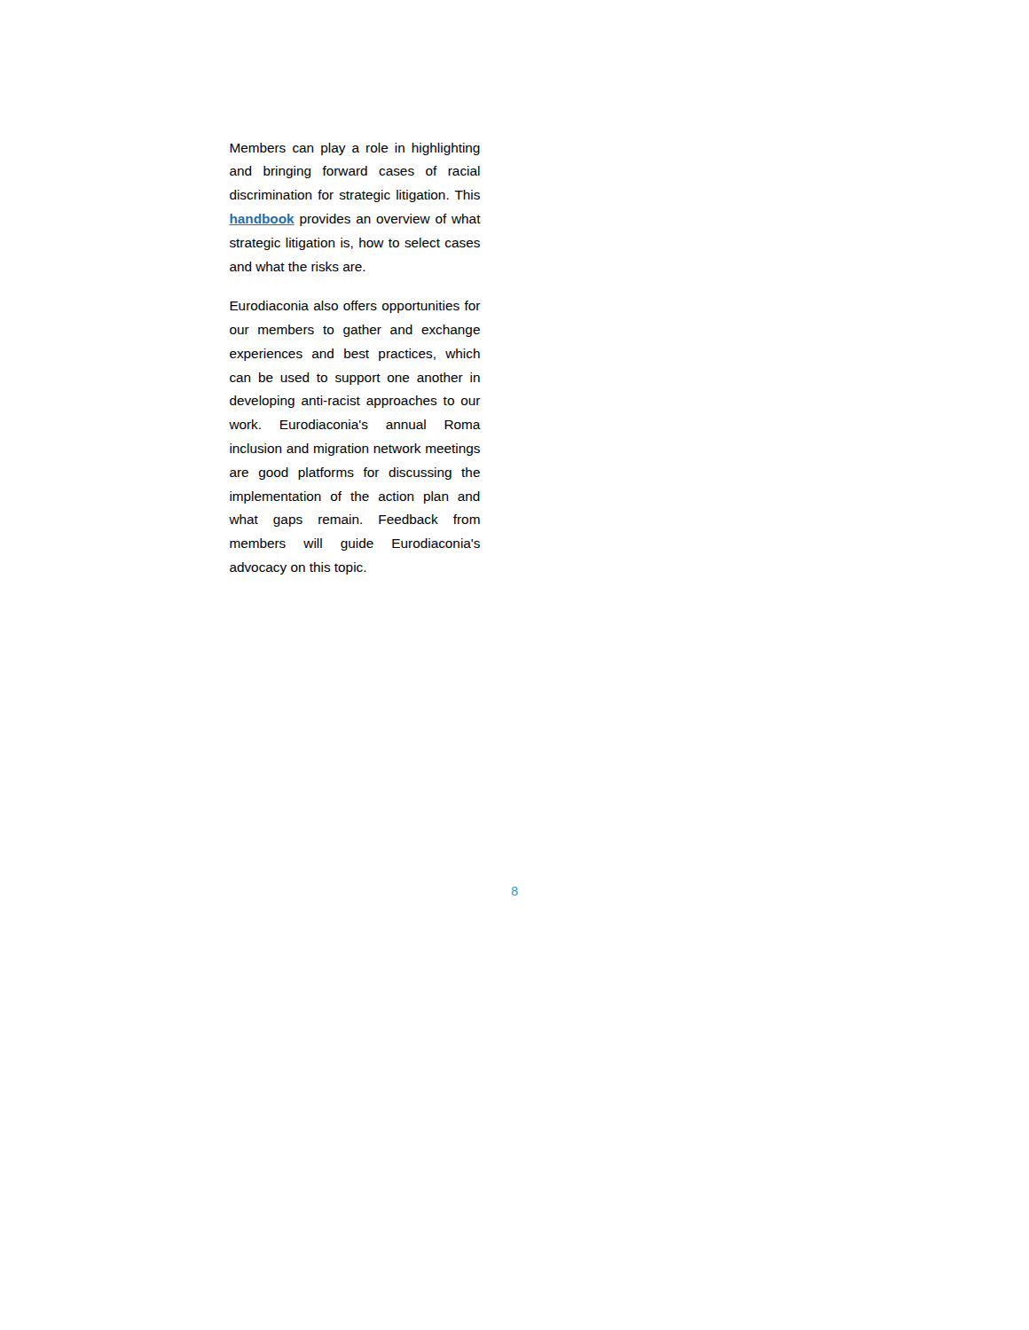Members can play a role in highlighting and bringing forward cases of racial discrimination for strategic litigation. This handbook provides an overview of what strategic litigation is, how to select cases and what the risks are.
Eurodiaconia also offers opportunities for our members to gather and exchange experiences and best practices, which can be used to support one another in developing anti-racist approaches to our work. Eurodiaconia's annual Roma inclusion and migration network meetings are good platforms for discussing the implementation of the action plan and what gaps remain. Feedback from members will guide Eurodiaconia's advocacy on this topic.
8